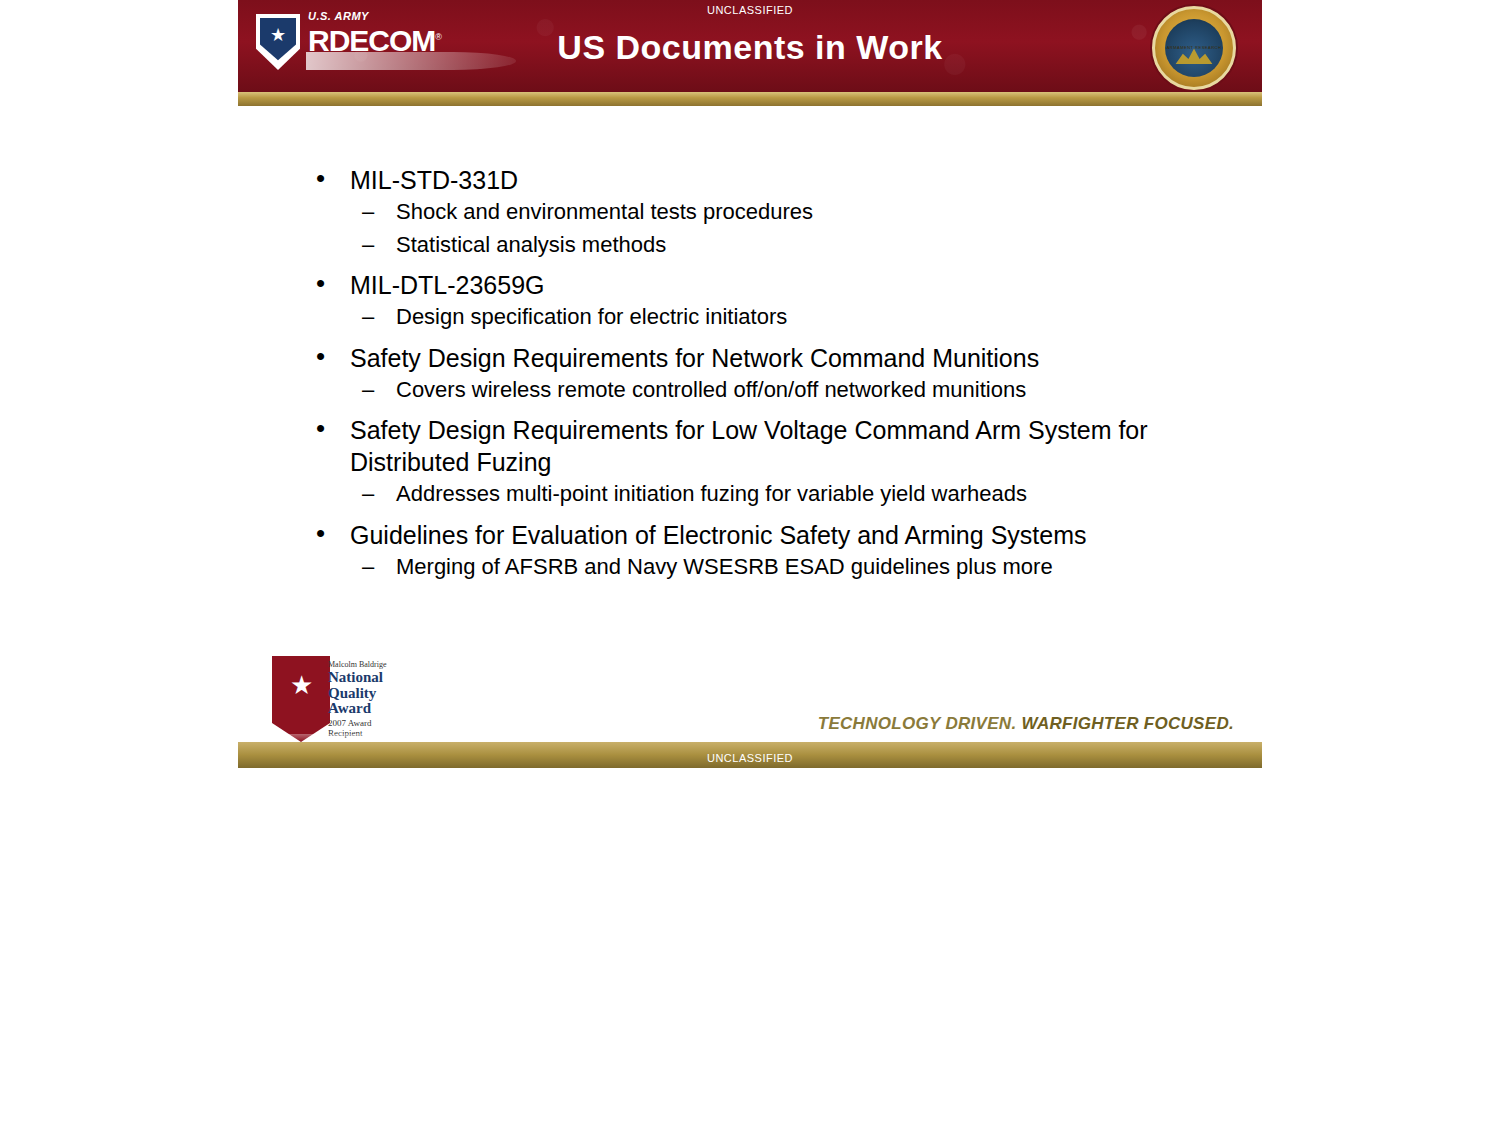UNCLASSIFIED
US Documents in Work
U.S. ARMY
RDECOM®
ARMAMENT RESEARCH DEVELOPMENT AND ENGINEERING CENTER
MIL-STD-331D
Shock and environmental tests procedures
Statistical analysis methods
MIL-DTL-23659G
Design specification for electric initiators
Safety Design Requirements for Network Command Munitions
Covers wireless remote controlled off/on/off networked munitions
Safety Design Requirements for Low Voltage Command Arm System for Distributed Fuzing
Addresses multi-point initiation fuzing for variable yield warheads
Guidelines for Evaluation of Electronic Safety and Arming Systems
Merging of AFSRB and Navy WSESRB ESAD guidelines plus more
Malcolm Baldrige
National
Quality
Award
2007 Award
Recipient
TECHNOLOGY DRIVEN. WARFIGHTER FOCUSED.
UNCLASSIFIED